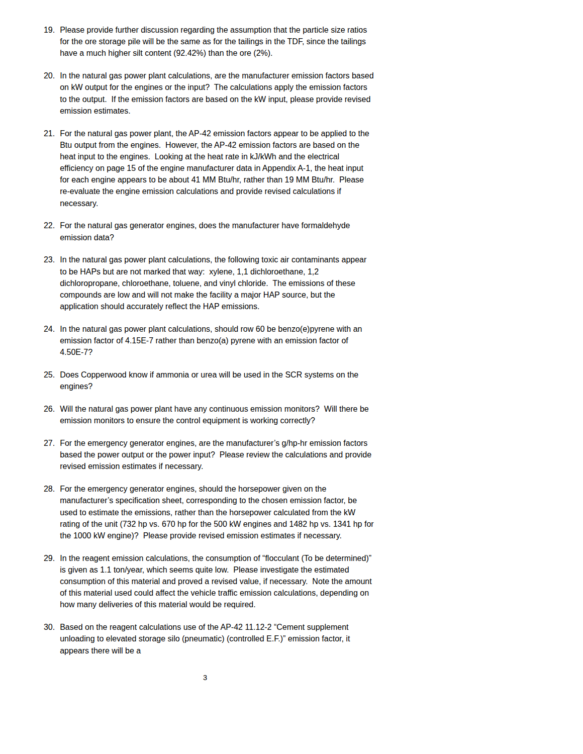Please provide further discussion regarding the assumption that the particle size ratios for the ore storage pile will be the same as for the tailings in the TDF, since the tailings have a much higher silt content (92.42%) than the ore (2%).
In the natural gas power plant calculations, are the manufacturer emission factors based on kW output for the engines or the input? The calculations apply the emission factors to the output. If the emission factors are based on the kW input, please provide revised emission estimates.
For the natural gas power plant, the AP-42 emission factors appear to be applied to the Btu output from the engines. However, the AP-42 emission factors are based on the heat input to the engines. Looking at the heat rate in kJ/kWh and the electrical efficiency on page 15 of the engine manufacturer data in Appendix A-1, the heat input for each engine appears to be about 41 MM Btu/hr, rather than 19 MM Btu/hr. Please re-evaluate the engine emission calculations and provide revised calculations if necessary.
For the natural gas generator engines, does the manufacturer have formaldehyde emission data?
In the natural gas power plant calculations, the following toxic air contaminants appear to be HAPs but are not marked that way: xylene, 1,1 dichloroethane, 1,2 dichloropropane, chloroethane, toluene, and vinyl chloride. The emissions of these compounds are low and will not make the facility a major HAP source, but the application should accurately reflect the HAP emissions.
In the natural gas power plant calculations, should row 60 be benzo(e)pyrene with an emission factor of 4.15E-7 rather than benzo(a) pyrene with an emission factor of 4.50E-7?
Does Copperwood know if ammonia or urea will be used in the SCR systems on the engines?
Will the natural gas power plant have any continuous emission monitors? Will there be emission monitors to ensure the control equipment is working correctly?
For the emergency generator engines, are the manufacturer’s g/hp-hr emission factors based the power output or the power input? Please review the calculations and provide revised emission estimates if necessary.
For the emergency generator engines, should the horsepower given on the manufacturer’s specification sheet, corresponding to the chosen emission factor, be used to estimate the emissions, rather than the horsepower calculated from the kW rating of the unit (732 hp vs. 670 hp for the 500 kW engines and 1482 hp vs. 1341 hp for the 1000 kW engine)? Please provide revised emission estimates if necessary.
In the reagent emission calculations, the consumption of “flocculant (To be determined)” is given as 1.1 ton/year, which seems quite low. Please investigate the estimated consumption of this material and proved a revised value, if necessary. Note the amount of this material used could affect the vehicle traffic emission calculations, depending on how many deliveries of this material would be required.
Based on the reagent calculations use of the AP-42 11.12-2 “Cement supplement unloading to elevated storage silo (pneumatic) (controlled E.F.)” emission factor, it appears there will be a
3